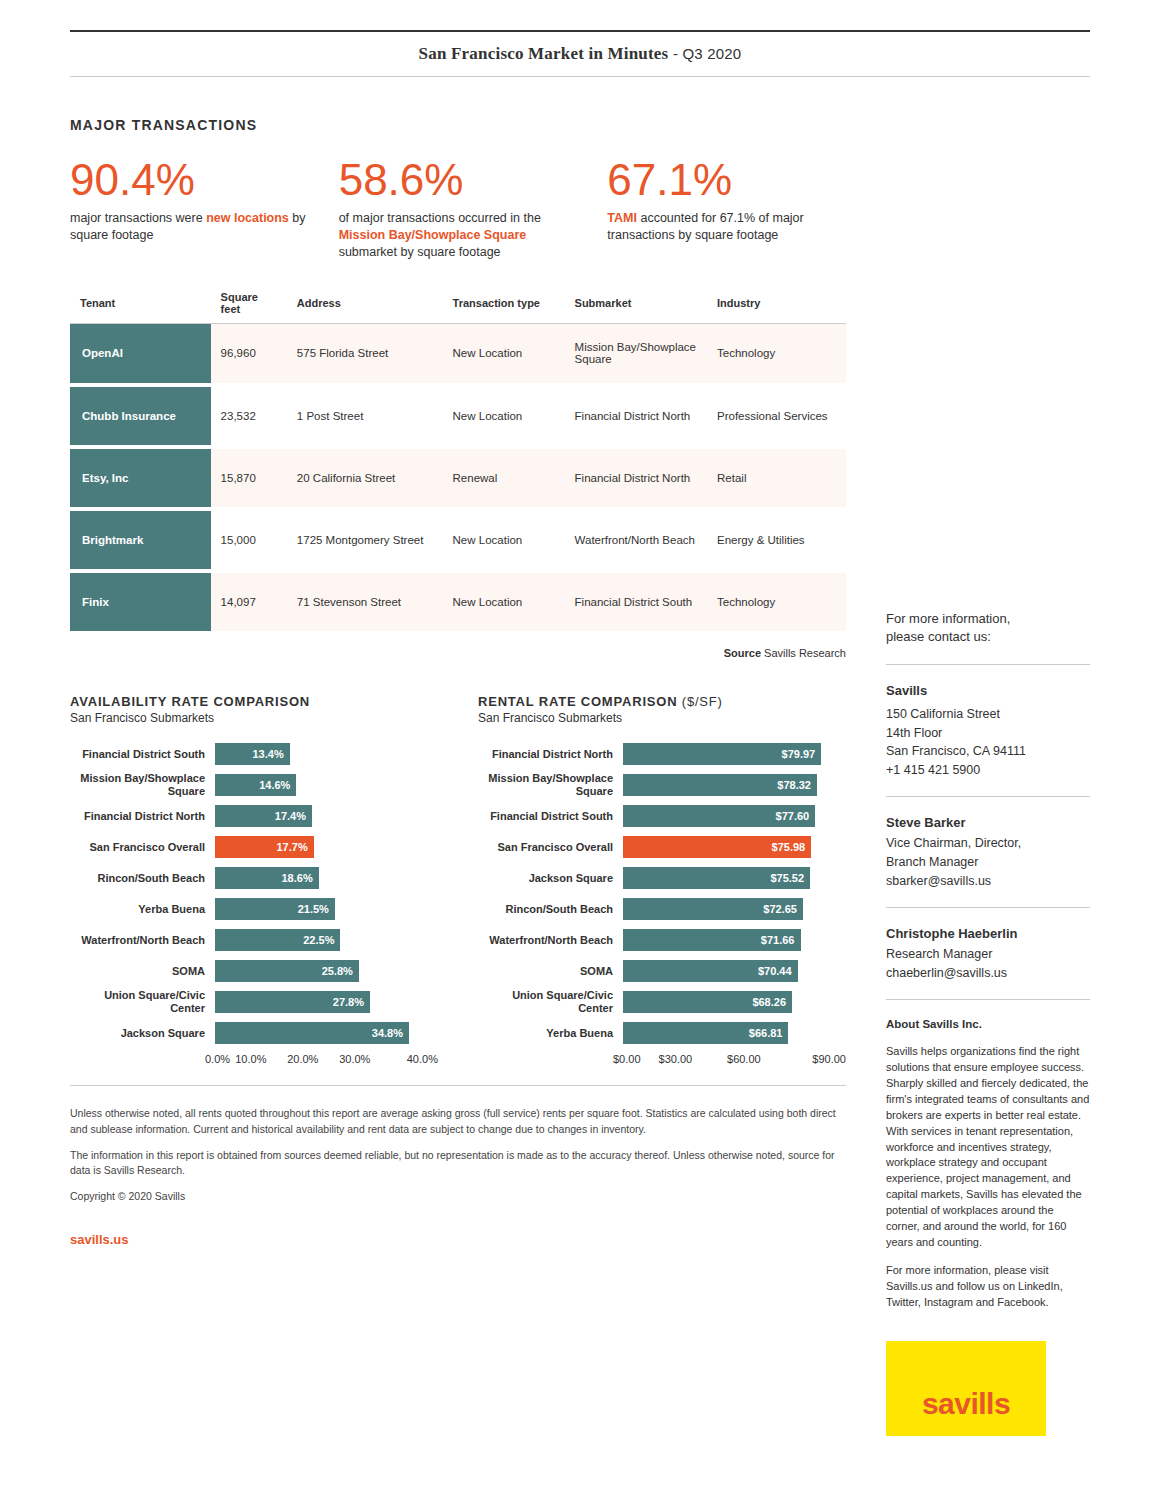San Francisco Market in Minutes - Q3 2020
Major Transactions
90.4%
major transactions were new locations by square footage
58.6%
of major transactions occurred in the Mission Bay/Showplace Square submarket by square footage
67.1%
TAMI accounted for 67.1% of major transactions by square footage
| Tenant | Square feet | Address | Transaction type | Submarket | Industry |
| --- | --- | --- | --- | --- | --- |
| OpenAI | 96,960 | 575 Florida Street | New Location | Mission Bay/Showplace Square | Technology |
| Chubb Insurance | 23,532 | 1 Post Street | New Location | Financial District North | Professional Services |
| Etsy, Inc | 15,870 | 20 California Street | Renewal | Financial District North | Retail |
| Brightmark | 15,000 | 1725 Montgomery Street | New Location | Waterfront/North Beach | Energy & Utilities |
| Finix | 14,097 | 71 Stevenson Street | New Location | Financial District South | Technology |
Source Savills Research
Availability Rate Comparison
San Francisco Submarkets
Financial District South
13.4%
Mission Bay/Showplace Square
14.6%
Financial District North
17.4%
San Francisco Overall
17.7%
Rincon/South Beach
18.6%
Yerba Buena
21.5%
Waterfront/North Beach
22.5%
SOMA
25.8%
Union Square/Civic Center
27.8%
Jackson Square
34.8%
0.0% 10.0% 20.0% 30.0% 40.0%
Rental Rate Comparison ($/SF)
San Francisco Submarkets
Financial District North
$79.97
Mission Bay/Showplace Square
$78.32
Financial District South
$77.60
San Francisco Overall
$75.98
Jackson Square
$75.52
Rincon/South Beach
$72.65
Waterfront/North Beach
$71.66
SOMA
$70.44
Union Square/Civic Center
$68.26
Yerba Buena
$66.81
$0.00 $30.00 $60.00 $90.00
Unless otherwise noted, all rents quoted throughout this report are average asking gross (full service) rents per square foot. Statistics are calculated using both direct and sublease information. Current and historical availability and rent data are subject to change due to changes in inventory.
The information in this report is obtained from sources deemed reliable, but no representation is made as to the accuracy thereof. Unless otherwise noted, source for data is Savills Research.
Copyright © 2020 Savills
savills.us
For more information,
please contact us:
Savills
150 California Street
14th Floor
San Francisco, CA 94111
+1 415 421 5900
Steve Barker
Vice Chairman, Director,
Branch Manager
sbarker@savills.us
Christophe Haeberlin
Research Manager
chaeberlin@savills.us
About Savills Inc.
Savills helps organizations find the right solutions that ensure employee success. Sharply skilled and fiercely dedicated, the firm's integrated teams of consultants and brokers are experts in better real estate. With services in tenant representation, workforce and incentives strategy, workplace strategy and occupant experience, project management, and capital markets, Savills has elevated the potential of workplaces around the corner, and around the world, for 160 years and counting.
For more information, please visit Savills.us and follow us on LinkedIn, Twitter, Instagram and Facebook.
savills